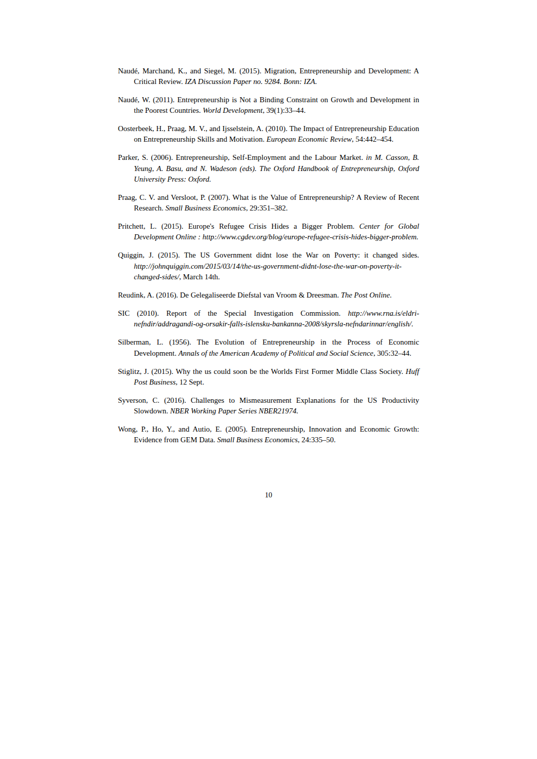Naudé, Marchand, K., and Siegel, M. (2015). Migration, Entrepreneurship and Development: A Critical Review. IZA Discussion Paper no. 9284. Bonn: IZA.
Naudé, W. (2011). Entrepreneurship is Not a Binding Constraint on Growth and Development in the Poorest Countries. World Development, 39(1):33–44.
Oosterbeek, H., Praag, M. V., and Ijsselstein, A. (2010). The Impact of Entrepreneurship Education on Entrepreneurship Skills and Motivation. European Economic Review, 54:442–454.
Parker, S. (2006). Entrepreneurship, Self-Employment and the Labour Market. in M. Casson, B. Yeung, A. Basu, and N. Wadeson (eds). The Oxford Handbook of Entrepreneurship, Oxford University Press: Oxford.
Praag, C. V. and Versloot, P. (2007). What is the Value of Entrepreneurship? A Review of Recent Research. Small Business Economics, 29:351–382.
Pritchett, L. (2015). Europe's Refugee Crisis Hides a Bigger Problem. Center for Global Development Online : http://www.cgdev.org/blog/europe-refugee-crisis-hides-bigger-problem.
Quiggin, J. (2015). The US Government didnt lose the War on Poverty: it changed sides. http://johnquiggin.com/2015/03/14/the-us-government-didnt-lose-the-war-on-poverty-it-changed-sides/, March 14th.
Reudink, A. (2016). De Gelegaliseerde Diefstal van Vroom & Dreesman. The Post Online.
SIC (2010). Report of the Special Investigation Commission. http://www.rna.is/eldri-nefndir/addragandi-og-orsakir-falls-islensku-bankanna-2008/skyrsla-nefndarinnar/english/.
Silberman, L. (1956). The Evolution of Entrepreneurship in the Process of Economic Development. Annals of the American Academy of Political and Social Science, 305:32–44.
Stiglitz, J. (2015). Why the us could soon be the Worlds First Former Middle Class Society. Huff Post Business, 12 Sept.
Syverson, C. (2016). Challenges to Mismeasurement Explanations for the US Productivity Slowdown. NBER Working Paper Series NBER21974.
Wong, P., Ho, Y., and Autio, E. (2005). Entrepreneurship, Innovation and Economic Growth: Evidence from GEM Data. Small Business Economics, 24:335–50.
10